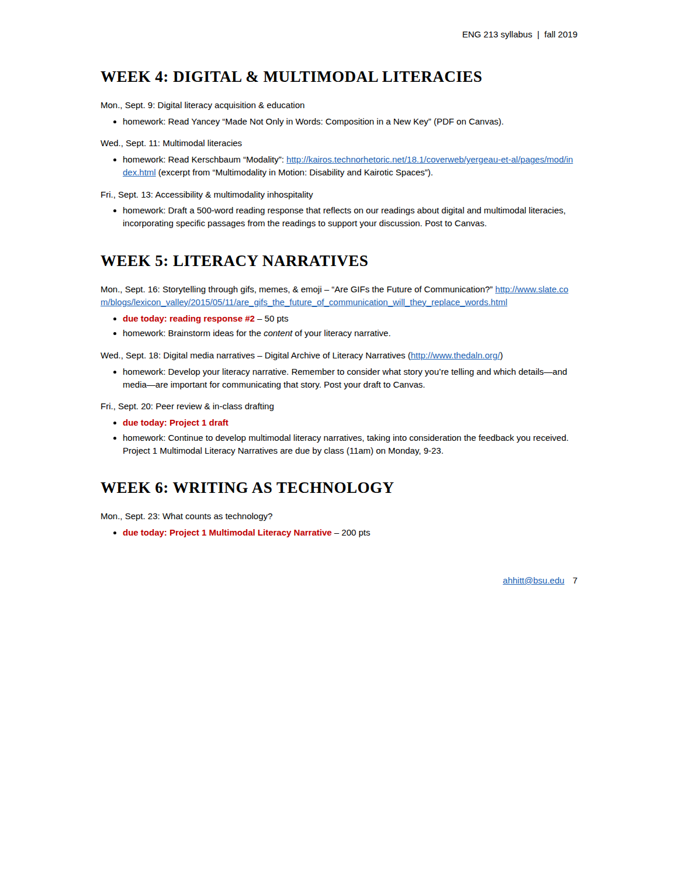ENG 213 syllabus | fall 2019
WEEK 4: DIGITAL & MULTIMODAL LITERACIES
Mon., Sept. 9: Digital literacy acquisition & education
homework: Read Yancey “Made Not Only in Words: Composition in a New Key” (PDF on Canvas).
Wed., Sept. 11: Multimodal literacies
homework: Read Kerschbaum “Modality”: http://kairos.technorhetoric.net/18.1/coverweb/yergeau-et-al/pages/mod/index.html (excerpt from “Multimodality in Motion: Disability and Kairotic Spaces”).
Fri., Sept. 13: Accessibility & multimodality inhospitality
homework: Draft a 500-word reading response that reflects on our readings about digital and multimodal literacies, incorporating specific passages from the readings to support your discussion. Post to Canvas.
WEEK 5: LITERACY NARRATIVES
Mon., Sept. 16: Storytelling through gifs, memes, & emoji – “Are GIFs the Future of Communication?” http://www.slate.com/blogs/lexicon_valley/2015/05/11/are_gifs_the_future_of_communication_will_they_replace_words.html
due today: reading response #2 – 50 pts
homework: Brainstorm ideas for the content of your literacy narrative.
Wed., Sept. 18: Digital media narratives – Digital Archive of Literacy Narratives (http://www.thedaln.org/)
homework: Develop your literacy narrative. Remember to consider what story you’re telling and which details—and media—are important for communicating that story. Post your draft to Canvas.
Fri., Sept. 20: Peer review & in-class drafting
due today: Project 1 draft
homework: Continue to develop multimodal literacy narratives, taking into consideration the feedback you received. Project 1 Multimodal Literacy Narratives are due by class (11am) on Monday, 9-23.
WEEK 6: WRITING AS TECHNOLOGY
Mon., Sept. 23: What counts as technology?
due today: Project 1 Multimodal Literacy Narrative – 200 pts
ahhitt@bsu.edu 7